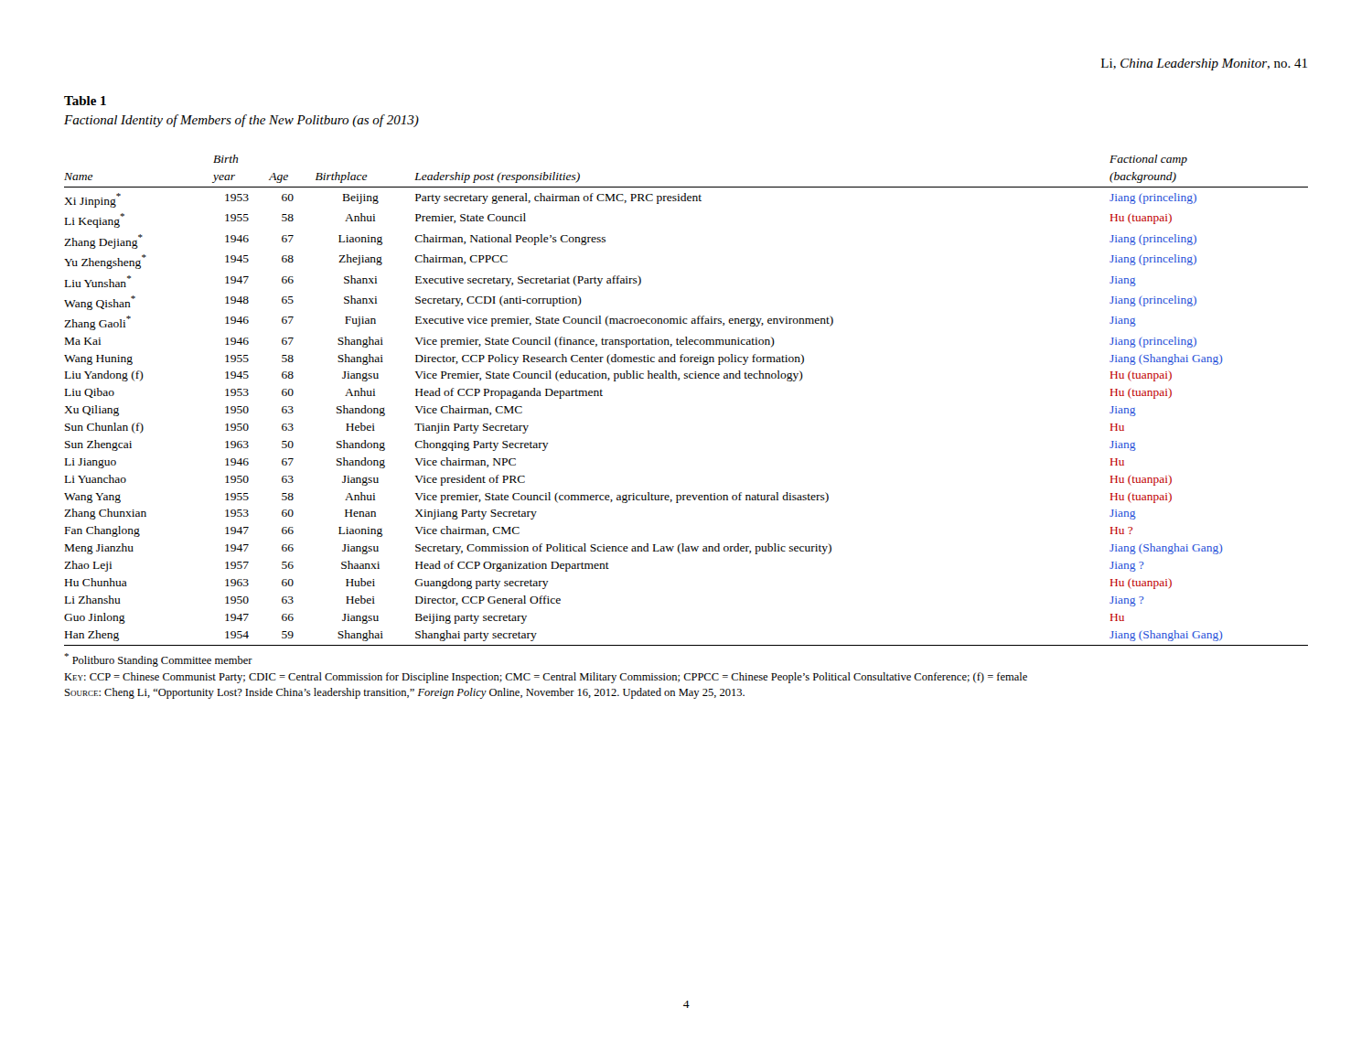Li, China Leadership Monitor, no. 41
Table 1
Factional Identity of Members of the New Politburo (as of 2013)
| | Birth | | | | Factional camp |
| --- | --- | --- | --- | --- | --- |
| Name | year | Age | Birthplace | Leadership post (responsibilities) | (background) |
| Xi Jinping * | 1953 | 60 | Beijing | Party secretary general, chairman of CMC, PRC president | Jiang (princeling) |
| Li Keqiang * | 1955 | 58 | Anhui | Premier, State Council | Hu (tuanpai) |
| Zhang Dejiang * | 1946 | 67 | Liaoning | Chairman, National People’s Congress | Jiang (princeling) |
| Yu Zhengsheng * | 1945 | 68 | Zhejiang | Chairman, CPPCC | Jiang (princeling) |
| Liu Yunshan * | 1947 | 66 | Shanxi | Executive secretary, Secretariat (Party affairs) | Jiang |
| Wang Qishan * | 1948 | 65 | Shanxi | Secretary, CCDI (anti-corruption) | Jiang (princeling) |
| Zhang Gaoli * | 1946 | 67 | Fujian | Executive vice premier, State Council (macroeconomic affairs, energy, environment) | Jiang |
| Ma Kai | 1946 | 67 | Shanghai | Vice premier, State Council (finance, transportation, telecommunication) | Jiang (princeling) |
| Wang Huning | 1955 | 58 | Shanghai | Director, CCP Policy Research Center (domestic and foreign policy formation) | Jiang (Shanghai Gang) |
| Liu Yandong (f) | 1945 | 68 | Jiangsu | Vice Premier, State Council (education, public health, science and technology) | Hu (tuanpai) |
| Liu Qibao | 1953 | 60 | Anhui | Head of CCP Propaganda Department | Hu (tuanpai) |
| Xu Qiliang | 1950 | 63 | Shandong | Vice Chairman, CMC | Jiang |
| Sun Chunlan (f) | 1950 | 63 | Hebei | Tianjin Party Secretary | Hu |
| Sun Zhengcai | 1963 | 50 | Shandong | Chongqing Party Secretary | Jiang |
| Li Jianguo | 1946 | 67 | Shandong | Vice chairman, NPC | Hu |
| Li Yuanchao | 1950 | 63 | Jiangsu | Vice president of PRC | Hu (tuanpai) |
| Wang Yang | 1955 | 58 | Anhui | Vice premier, State Council (commerce, agriculture, prevention of natural disasters) | Hu (tuanpai) |
| Zhang Chunxian | 1953 | 60 | Henan | Xinjiang Party Secretary | Jiang |
| Fan Changlong | 1947 | 66 | Liaoning | Vice chairman, CMC | Hu ? |
| Meng Jianzhu | 1947 | 66 | Jiangsu | Secretary, Commission of Political Science and Law (law and order, public security) | Jiang (Shanghai Gang) |
| Zhao Leji | 1957 | 56 | Shaanxi | Head of CCP Organization Department | Jiang ? |
| Hu Chunhua | 1963 | 60 | Hubei | Guangdong party secretary | Hu (tuanpai) |
| Li Zhanshu | 1950 | 63 | Hebei | Director, CCP General Office | Jiang ? |
| Guo Jinlong | 1947 | 66 | Jiangsu | Beijing party secretary | Hu |
| Han Zheng | 1954 | 59 | Shanghai | Shanghai party secretary | Jiang (Shanghai Gang) |
* Politburo Standing Committee member
Key: CCP = Chinese Communist Party; CDIC = Central Commission for Discipline Inspection; CMC = Central Military Commission; CPPCC = Chinese People’s Political Consultative Conference; (f) = female
Source: Cheng Li, “Opportunity Lost? Inside China’s leadership transition,” Foreign Policy Online, November 16, 2012. Updated on May 25, 2013.
4